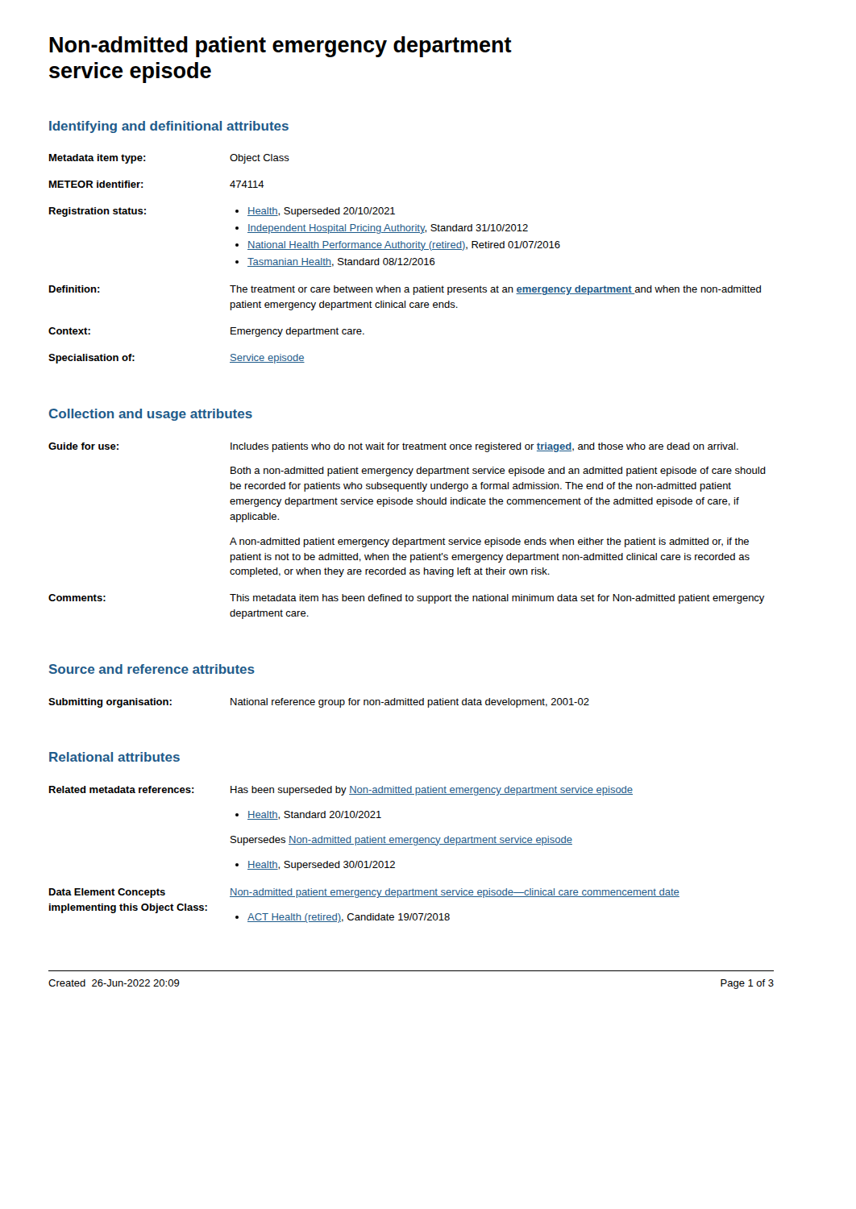Non-admitted patient emergency department
service episode
Identifying and definitional attributes
| Metadata item type: | Object Class |
| METEOR identifier: | 474114 |
| Registration status: | Health , Superseded 20/10/2021 Independent Hospital Pricing Authority , Standard 31/10/2012 National Health Performance Authority (retired) , Retired 01/07/2016 Tasmanian Health , Standard 08/12/2016 |
| Definition: | The treatment or care between when a patient presents at an emergency department and when the non-admitted patient emergency department clinical care ends. |
| Context: | Emergency department care. |
| Specialisation of: | Service episode |
Collection and usage attributes
| Guide for use: | Includes patients who do not wait for treatment once registered or triaged , and those who are dead on arrival. Both a non-admitted patient emergency department service episode and an admitted patient episode of care should be recorded for patients who subsequently undergo a formal admission. The end of the non-admitted patient emergency department service episode should indicate the commencement of the admitted episode of care, if applicable. A non-admitted patient emergency department service episode ends when either the patient is admitted or, if the patient is not to be admitted, when the patient's emergency department non-admitted clinical care is recorded as completed, or when they are recorded as having left at their own risk. |
| Comments: | This metadata item has been defined to support the national minimum data set for Non-admitted patient emergency department care. |
Source and reference attributes
| Submitting organisation: | National reference group for non-admitted patient data development, 2001-02 |
Relational attributes
| Related metadata references: | Has been superseded by Non-admitted patient emergency department service episode Health , Standard 20/10/2021 Supersedes Non-admitted patient emergency department service episode Health , Superseded 30/01/2012 |
| Data Element Concepts implementing this Object Class: | Non-admitted patient emergency department service episode—clinical care commencement date ACT Health (retired) , Candidate 19/07/2018 |
Created 26-Jun-2022 20:09 Page 1 of 3